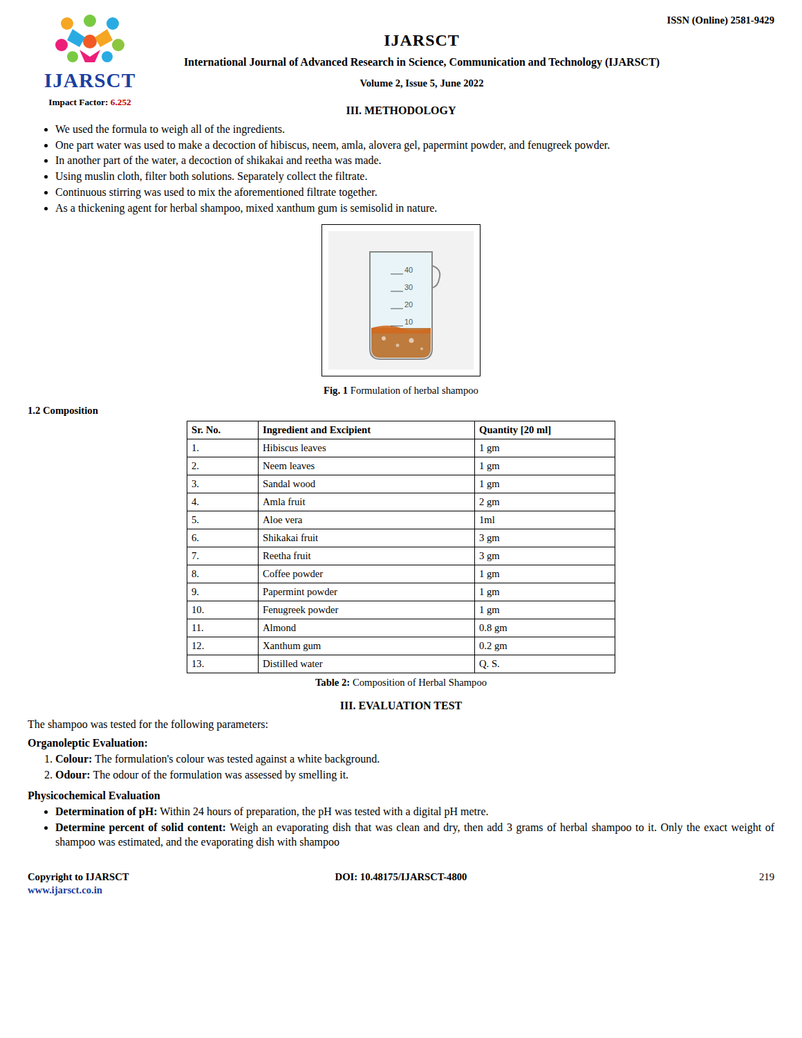IJARSCT
Impact Factor: 6.252
ISSN (Online) 2581-9429
IJARSCT
International Journal of Advanced Research in Science, Communication and Technology (IJARSCT)
Volume 2, Issue 5, June 2022
III. METHODOLOGY
We used the formula to weigh all of the ingredients.
One part water was used to make a decoction of hibiscus, neem, amla, alovera gel, papermint powder, and fenugreek powder.
In another part of the water, a decoction of shikakai and reetha was made.
Using muslin cloth, filter both solutions. Separately collect the filtrate.
Continuous stirring was used to mix the aforementioned filtrate together.
As a thickening agent for herbal shampoo, mixed xanthum gum is semisolid in nature.
40 30 20 10
Fig. 1 Formulation of herbal shampoo
1.2 Composition
| Sr. No. | Ingredient and Excipient | Quantity [20 ml] |
| --- | --- | --- |
| 1. | Hibiscus leaves | 1 gm |
| 2. | Neem leaves | 1 gm |
| 3. | Sandal wood | 1 gm |
| 4. | Amla fruit | 2 gm |
| 5. | Aloe vera | 1ml |
| 6. | Shikakai fruit | 3 gm |
| 7. | Reetha fruit | 3 gm |
| 8. | Coffee powder | 1 gm |
| 9. | Papermint powder | 1 gm |
| 10. | Fenugreek powder | 1 gm |
| 11. | Almond | 0.8 gm |
| 12. | Xanthum gum | 0.2 gm |
| 13. | Distilled water | Q. S. |
Table 2: Composition of Herbal Shampoo
III. EVALUATION TEST
The shampoo was tested for the following parameters:
Organoleptic Evaluation:
Colour: The formulation's colour was tested against a white background.
Odour: The odour of the formulation was assessed by smelling it.
Physicochemical Evaluation
Determination of pH: Within 24 hours of preparation, the pH was tested with a digital pH metre.
Determine percent of solid content: Weigh an evaporating dish that was clean and dry, then add 3 grams of herbal shampoo to it. Only the exact weight of shampoo was estimated, and the evaporating dish with shampoo
Copyright to IJARSCT
www.ijarsct.co.in
DOI: 10.48175/IJARSCT-4800
219